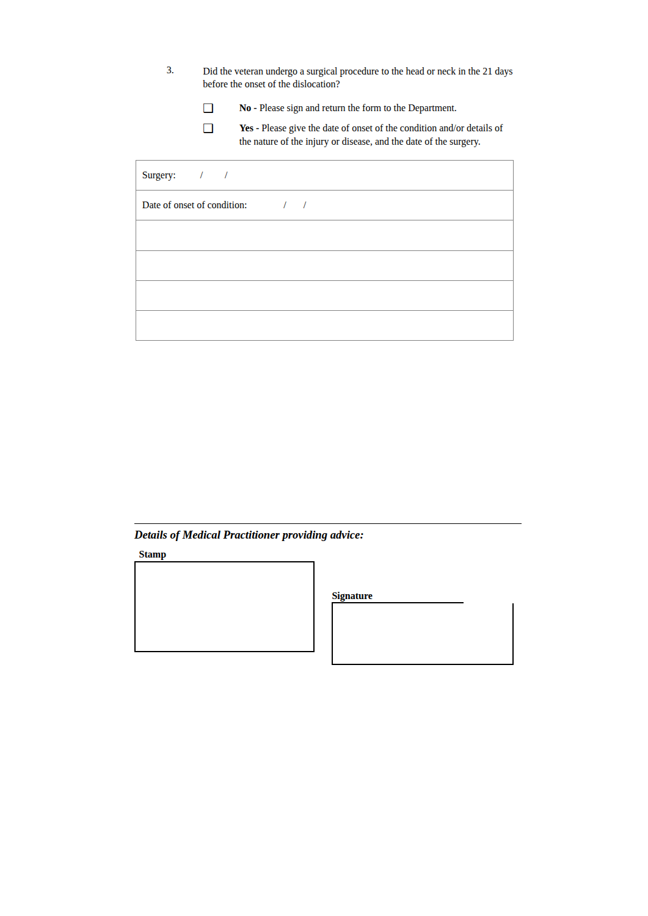3.
Did the veteran undergo a surgical procedure to the head or neck in the 21 days before the onset of the dislocation?
❑
No - Please sign and return the form to the Department.
❑
Yes - Please give the date of onset of the condition and/or details of the nature of the injury or disease, and the date of the surgery.
| Surgery: / / |
| Date of onset of condition: / / |
Details of Medical Practitioner providing advice:
Stamp
Signature